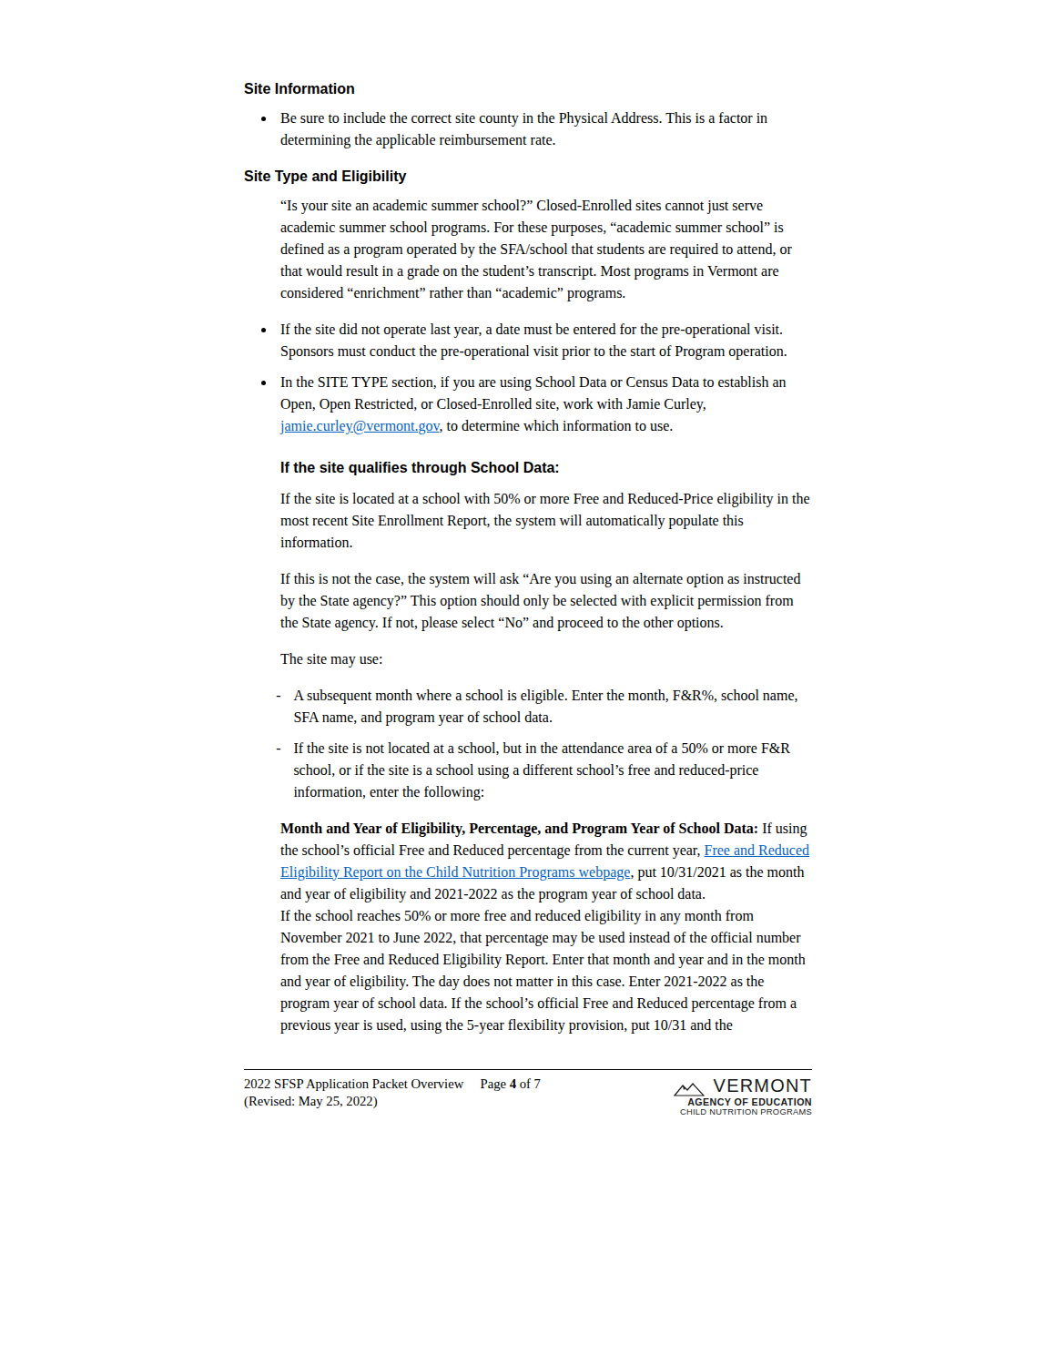Site Information
Be sure to include the correct site county in the Physical Address. This is a factor in determining the applicable reimbursement rate.
Site Type and Eligibility
“Is your site an academic summer school?” Closed-Enrolled sites cannot just serve academic summer school programs. For these purposes, “academic summer school” is defined as a program operated by the SFA/school that students are required to attend, or that would result in a grade on the student’s transcript. Most programs in Vermont are considered “enrichment” rather than “academic” programs.
If the site did not operate last year, a date must be entered for the pre-operational visit. Sponsors must conduct the pre-operational visit prior to the start of Program operation.
In the SITE TYPE section, if you are using School Data or Census Data to establish an Open, Open Restricted, or Closed-Enrolled site, work with Jamie Curley, jamie.curley@vermont.gov, to determine which information to use.
If the site qualifies through School Data:
If the site is located at a school with 50% or more Free and Reduced-Price eligibility in the most recent Site Enrollment Report, the system will automatically populate this information.
If this is not the case, the system will ask “Are you using an alternate option as instructed by the State agency?” This option should only be selected with explicit permission from the State agency. If not, please select “No” and proceed to the other options.
The site may use:
A subsequent month where a school is eligible. Enter the month, F&R%, school name, SFA name, and program year of school data.
If the site is not located at a school, but in the attendance area of a 50% or more F&R school, or if the site is a school using a different school’s free and reduced-price information, enter the following:
Month and Year of Eligibility, Percentage, and Program Year of School Data: If using the school’s official Free and Reduced percentage from the current year, Free and Reduced Eligibility Report on the Child Nutrition Programs webpage, put 10/31/2021 as the month and year of eligibility and 2021-2022 as the program year of school data.
If the school reaches 50% or more free and reduced eligibility in any month from November 2021 to June 2022, that percentage may be used instead of the official number from the Free and Reduced Eligibility Report. Enter that month and year and in the month and year of eligibility. The day does not matter in this case. Enter 2021-2022 as the program year of school data. If the school’s official Free and Reduced percentage from a previous year is used, using the 5-year flexibility provision, put 10/31 and the
2022 SFSP Application Packet Overview Page 4 of 7
(Revised: May 25, 2022)
VERMONT
AGENCY OF EDUCATION
CHILD NUTRITION PROGRAMS